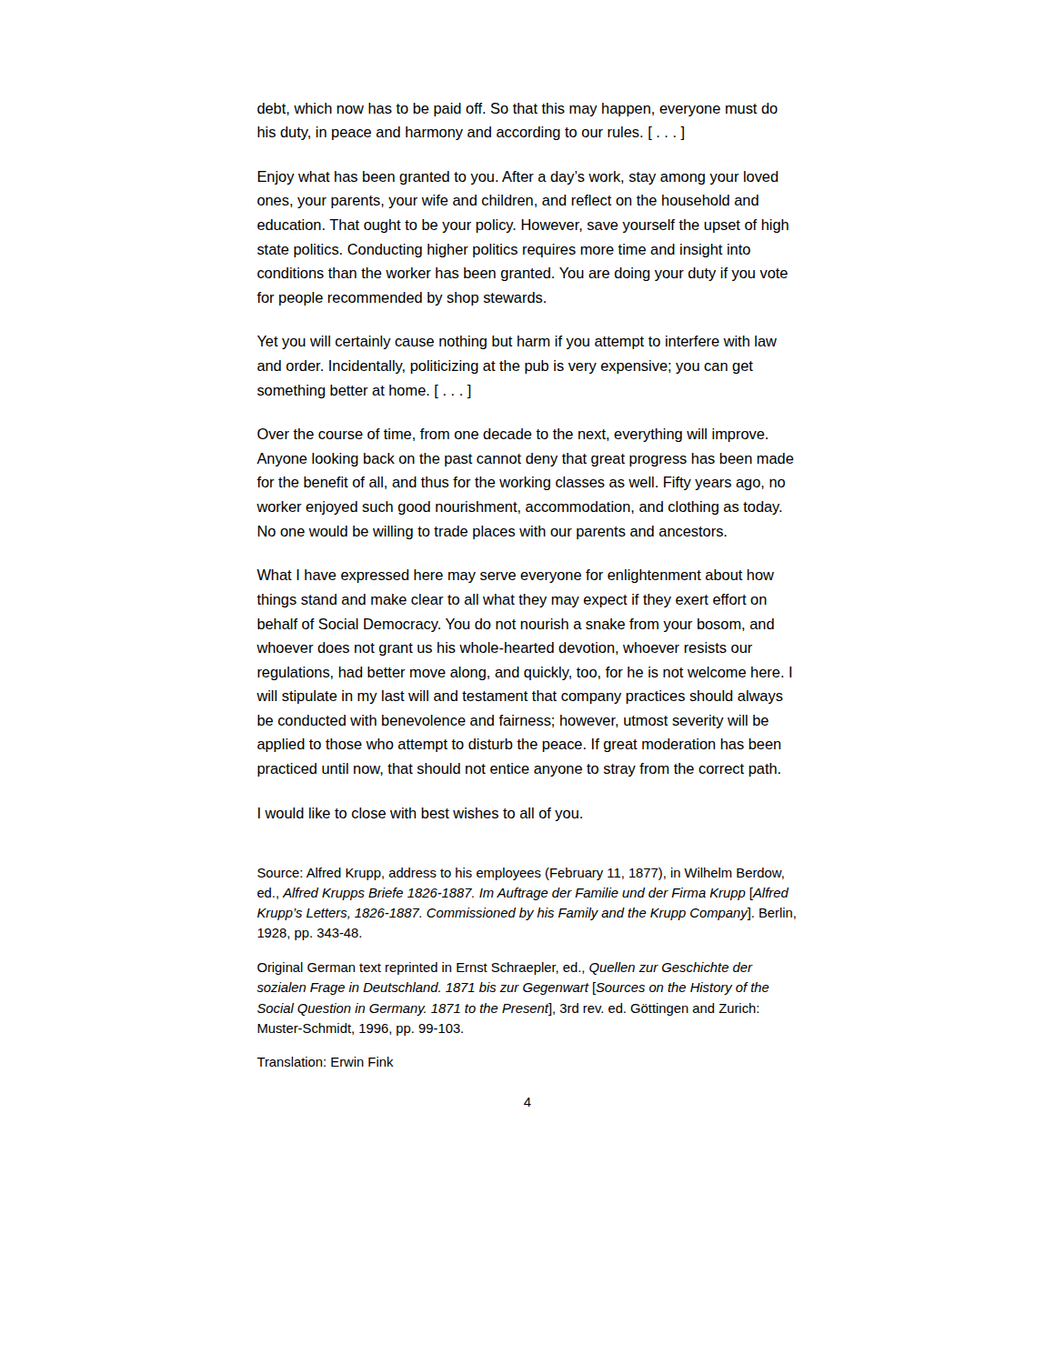debt, which now has to be paid off. So that this may happen, everyone must do his duty, in peace and harmony and according to our rules. [ . . . ]
Enjoy what has been granted to you. After a day’s work, stay among your loved ones, your parents, your wife and children, and reflect on the household and education. That ought to be your policy. However, save yourself the upset of high state politics. Conducting higher politics requires more time and insight into conditions than the worker has been granted. You are doing your duty if you vote for people recommended by shop stewards.
Yet you will certainly cause nothing but harm if you attempt to interfere with law and order. Incidentally, politicizing at the pub is very expensive; you can get something better at home. [ . . . ]
Over the course of time, from one decade to the next, everything will improve. Anyone looking back on the past cannot deny that great progress has been made for the benefit of all, and thus for the working classes as well. Fifty years ago, no worker enjoyed such good nourishment, accommodation, and clothing as today. No one would be willing to trade places with our parents and ancestors.
What I have expressed here may serve everyone for enlightenment about how things stand and make clear to all what they may expect if they exert effort on behalf of Social Democracy. You do not nourish a snake from your bosom, and whoever does not grant us his whole-hearted devotion, whoever resists our regulations, had better move along, and quickly, too, for he is not welcome here. I will stipulate in my last will and testament that company practices should always be conducted with benevolence and fairness; however, utmost severity will be applied to those who attempt to disturb the peace. If great moderation has been practiced until now, that should not entice anyone to stray from the correct path.
I would like to close with best wishes to all of you.
Source: Alfred Krupp, address to his employees (February 11, 1877), in Wilhelm Berdow, ed., Alfred Krupps Briefe 1826-1887. Im Auftrage der Familie und der Firma Krupp [Alfred Krupp’s Letters, 1826-1887. Commissioned by his Family and the Krupp Company]. Berlin, 1928, pp. 343-48.
Original German text reprinted in Ernst Schraepler, ed., Quellen zur Geschichte der sozialen Frage in Deutschland. 1871 bis zur Gegenwart [Sources on the History of the Social Question in Germany. 1871 to the Present], 3rd rev. ed. Göttingen and Zurich: Muster-Schmidt, 1996, pp. 99-103.
Translation: Erwin Fink
4